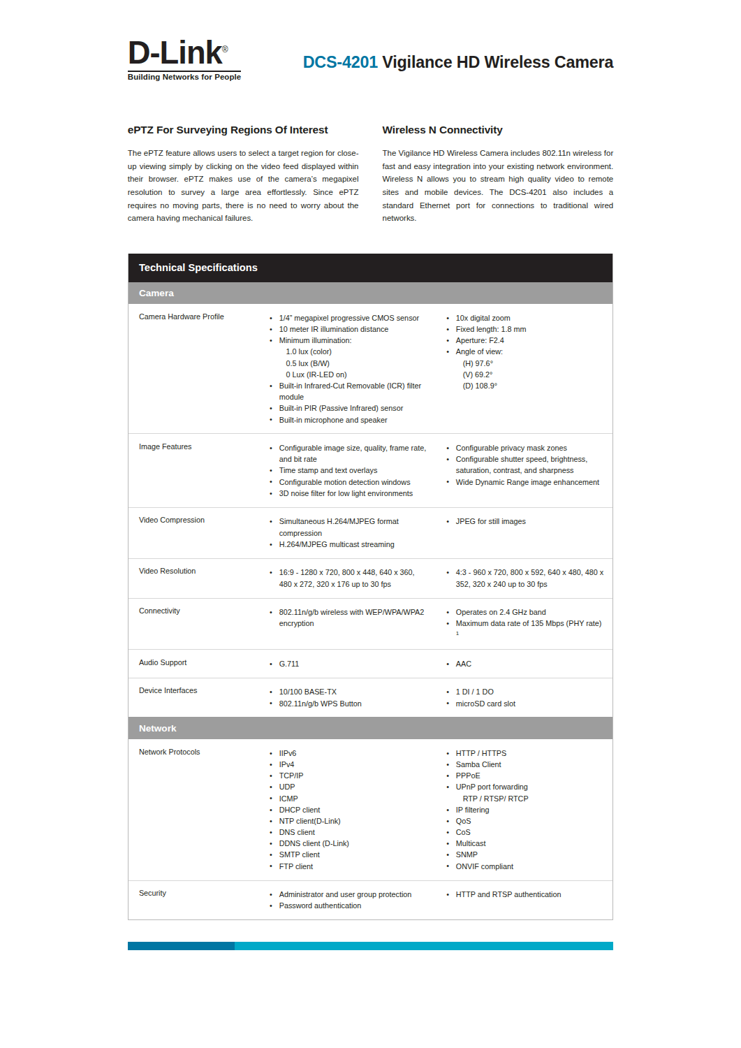D-Link®
Building Networks for People
DCS-4201 Vigilance HD Wireless Camera
ePTZ For Surveying Regions Of Interest
The ePTZ feature allows users to select a target region for close-up viewing simply by clicking on the video feed displayed within their browser. ePTZ makes use of the camera’s megapixel resolution to survey a large area effortlessly. Since ePTZ requires no moving parts, there is no need to worry about the camera having mechanical failures.
Wireless N Connectivity
The Vigilance HD Wireless Camera includes 802.11n wireless for fast and easy integration into your existing network environment. Wireless N allows you to stream high quality video to remote sites and mobile devices. The DCS-4201 also includes a standard Ethernet port for connections to traditional wired networks.
Technical Specifications
Camera
| Camera Hardware Profile | 1/4” megapixel progressive CMOS sensor 10 meter IR illumination distance Minimum illumination: 1.0 lux (color) 0.5 lux (B/W) 0 Lux (IR-LED on) Built-in Infrared-Cut Removable (ICR) filter module Built-in PIR (Passive Infrared) sensor Built-in microphone and speaker | 10x digital zoom Fixed length: 1.8 mm Aperture: F2.4 Angle of view: (H) 97.6° (V) 69.2° (D) 108.9° |
| Image Features | Configurable image size, quality, frame rate, and bit rate Time stamp and text overlays Configurable motion detection windows 3D noise filter for low light environments | Configurable privacy mask zones Configurable shutter speed, brightness, saturation, contrast, and sharpness Wide Dynamic Range image enhancement |
| Video Compression | Simultaneous H.264/MJPEG format compression H.264/MJPEG multicast streaming | JPEG for still images |
| Video Resolution | 16:9 - 1280 x 720, 800 x 448, 640 x 360, 480 x 272, 320 x 176 up to 30 fps | 4:3 - 960 x 720, 800 x 592, 640 x 480, 480 x 352, 320 x 240 up to 30 fps |
| Connectivity | 802.11n/g/b wireless with WEP/WPA/WPA2 encryption | Operates on 2.4 GHz band Maximum data rate of 135 Mbps (PHY rate) 1 |
| Audio Support | G.711 | AAC |
| Device Interfaces | 10/100 BASE-TX 802.11n/g/b WPS Button | 1 DI / 1 DO microSD card slot |
Network
| Network Protocols | IIPv6 IPv4 TCP/IP UDP ICMP DHCP client NTP client(D-Link) DNS client DDNS client (D-Link) SMTP client FTP client | HTTP / HTTPS Samba Client PPPoE UPnP port forwarding RTP / RTSP/ RTCP IP filtering QoS CoS Multicast SNMP ONVIF compliant |
| Security | Administrator and user group protection Password authentication | HTTP and RTSP authentication |